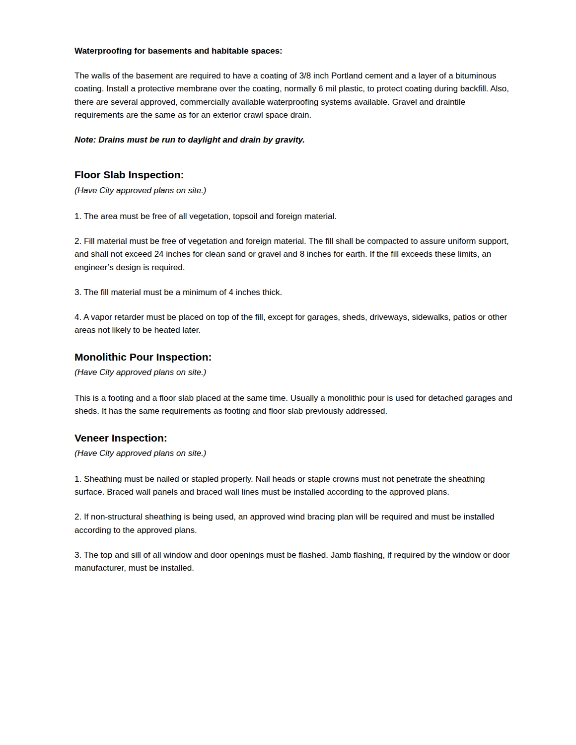Waterproofing for basements and habitable spaces:
The walls of the basement are required to have a coating of 3/8 inch Portland cement and a layer of a bituminous coating. Install a protective membrane over the coating, normally 6 mil plastic, to protect coating during backfill. Also, there are several approved, commercially available waterproofing systems available. Gravel and draintile requirements are the same as for an exterior crawl space drain.
Note: Drains must be run to daylight and drain by gravity.
Floor Slab Inspection:
(Have City approved plans on site.)
1. The area must be free of all vegetation, topsoil and foreign material.
2. Fill material must be free of vegetation and foreign material. The fill shall be compacted to assure uniform support, and shall not exceed 24 inches for clean sand or gravel and 8 inches for earth. If the fill exceeds these limits, an engineer’s design is required.
3. The fill material must be a minimum of 4 inches thick.
4. A vapor retarder must be placed on top of the fill, except for garages, sheds, driveways, sidewalks, patios or other areas not likely to be heated later.
Monolithic Pour Inspection:
(Have City approved plans on site.)
This is a footing and a floor slab placed at the same time. Usually a monolithic pour is used for detached garages and sheds. It has the same requirements as footing and floor slab previously addressed.
Veneer Inspection:
(Have City approved plans on site.)
1. Sheathing must be nailed or stapled properly. Nail heads or staple crowns must not penetrate the sheathing surface. Braced wall panels and braced wall lines must be installed according to the approved plans.
2. If non-structural sheathing is being used, an approved wind bracing plan will be required and must be installed according to the approved plans.
3. The top and sill of all window and door openings must be flashed. Jamb flashing, if required by the window or door manufacturer, must be installed.